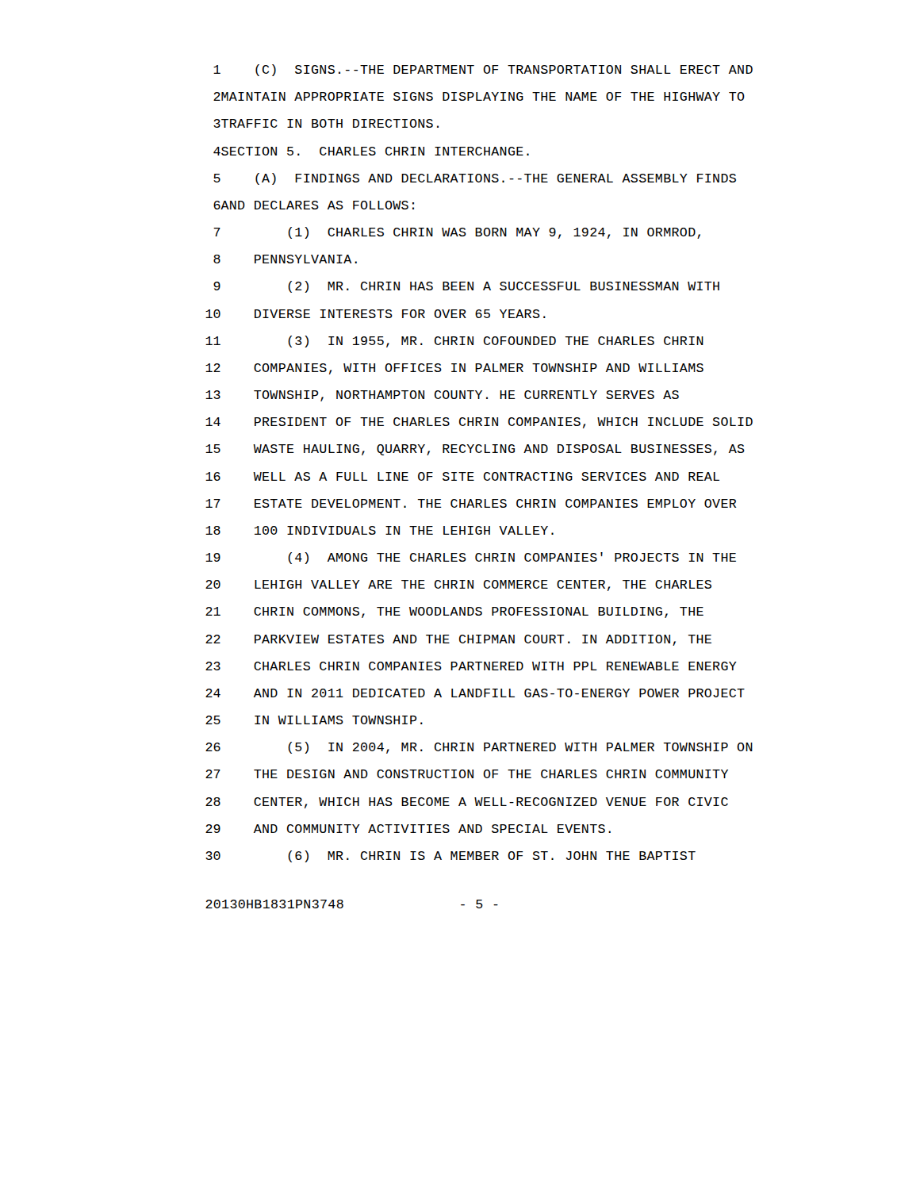| 1 | (C) SIGNS.--THE DEPARTMENT OF TRANSPORTATION SHALL ERECT AND |
| 2 | MAINTAIN APPROPRIATE SIGNS DISPLAYING THE NAME OF THE HIGHWAY TO |
| 3 | TRAFFIC IN BOTH DIRECTIONS. |
| 4 | SECTION 5. CHARLES CHRIN INTERCHANGE. |
| 5 | (A) FINDINGS AND DECLARATIONS.--THE GENERAL ASSEMBLY FINDS |
| 6 | AND DECLARES AS FOLLOWS: |
| 7 | (1) CHARLES CHRIN WAS BORN MAY 9, 1924, IN ORMROD, |
| 8 | PENNSYLVANIA. |
| 9 | (2) MR. CHRIN HAS BEEN A SUCCESSFUL BUSINESSMAN WITH |
| 10 | DIVERSE INTERESTS FOR OVER 65 YEARS. |
| 11 | (3) IN 1955, MR. CHRIN COFOUNDED THE CHARLES CHRIN |
| 12 | COMPANIES, WITH OFFICES IN PALMER TOWNSHIP AND WILLIAMS |
| 13 | TOWNSHIP, NORTHAMPTON COUNTY. HE CURRENTLY SERVES AS |
| 14 | PRESIDENT OF THE CHARLES CHRIN COMPANIES, WHICH INCLUDE SOLID |
| 15 | WASTE HAULING, QUARRY, RECYCLING AND DISPOSAL BUSINESSES, AS |
| 16 | WELL AS A FULL LINE OF SITE CONTRACTING SERVICES AND REAL |
| 17 | ESTATE DEVELOPMENT. THE CHARLES CHRIN COMPANIES EMPLOY OVER |
| 18 | 100 INDIVIDUALS IN THE LEHIGH VALLEY. |
| 19 | (4) AMONG THE CHARLES CHRIN COMPANIES' PROJECTS IN THE |
| 20 | LEHIGH VALLEY ARE THE CHRIN COMMERCE CENTER, THE CHARLES |
| 21 | CHRIN COMMONS, THE WOODLANDS PROFESSIONAL BUILDING, THE |
| 22 | PARKVIEW ESTATES AND THE CHIPMAN COURT. IN ADDITION, THE |
| 23 | CHARLES CHRIN COMPANIES PARTNERED WITH PPL RENEWABLE ENERGY |
| 24 | AND IN 2011 DEDICATED A LANDFILL GAS-TO-ENERGY POWER PROJECT |
| 25 | IN WILLIAMS TOWNSHIP. |
| 26 | (5) IN 2004, MR. CHRIN PARTNERED WITH PALMER TOWNSHIP ON |
| 27 | THE DESIGN AND CONSTRUCTION OF THE CHARLES CHRIN COMMUNITY |
| 28 | CENTER, WHICH HAS BECOME A WELL-RECOGNIZED VENUE FOR CIVIC |
| 29 | AND COMMUNITY ACTIVITIES AND SPECIAL EVENTS. |
| 30 | (6) MR. CHRIN IS A MEMBER OF ST. JOHN THE BAPTIST |
20130HB1831PN3748 - 5 -